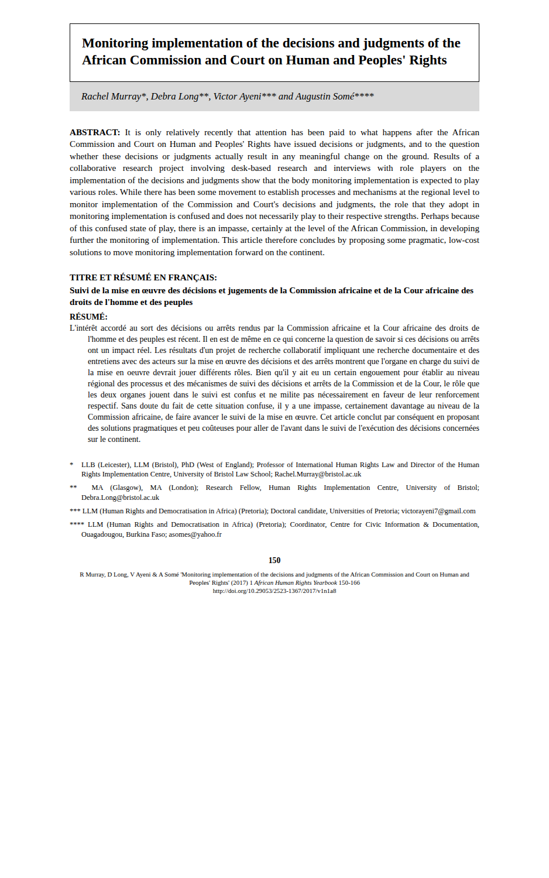Monitoring implementation of the decisions and judgments of the African Commission and Court on Human and Peoples' Rights
Rachel Murray*, Debra Long**, Victor Ayeni*** and Augustin Somé****
ABSTRACT: It is only relatively recently that attention has been paid to what happens after the African Commission and Court on Human and Peoples' Rights have issued decisions or judgments, and to the question whether these decisions or judgments actually result in any meaningful change on the ground. Results of a collaborative research project involving desk-based research and interviews with role players on the implementation of the decisions and judgments show that the body monitoring implementation is expected to play various roles. While there has been some movement to establish processes and mechanisms at the regional level to monitor implementation of the Commission and Court's decisions and judgments, the role that they adopt in monitoring implementation is confused and does not necessarily play to their respective strengths. Perhaps because of this confused state of play, there is an impasse, certainly at the level of the African Commission, in developing further the monitoring of implementation. This article therefore concludes by proposing some pragmatic, low-cost solutions to move monitoring implementation forward on the continent.
TITRE ET RÉSUMÉ EN FRANÇAIS:
Suivi de la mise en œuvre des décisions et jugements de la Commission africaine et de la Cour africaine des droits de l'homme et des peuples
RÉSUMÉ: L'intérêt accordé au sort des décisions ou arrêts rendus par la Commission africaine et la Cour africaine des droits de l'homme et des peuples est récent. Il en est de même en ce qui concerne la question de savoir si ces décisions ou arrêts ont un impact réel. Les résultats d'un projet de recherche collaboratif impliquant une recherche documentaire et des entretiens avec des acteurs sur la mise en œuvre des décisions et des arrêts montrent que l'organe en charge du suivi de la mise en oeuvre devrait jouer différents rôles. Bien qu'il y ait eu un certain engouement pour établir au niveau régional des processus et des mécanismes de suivi des décisions et arrêts de la Commission et de la Cour, le rôle que les deux organes jouent dans le suivi est confus et ne milite pas nécessairement en faveur de leur renforcement respectif. Sans doute du fait de cette situation confuse, il y a une impasse, certainement davantage au niveau de la Commission africaine, de faire avancer le suivi de la mise en œuvre. Cet article conclut par conséquent en proposant des solutions pragmatiques et peu coûteuses pour aller de l'avant dans le suivi de l'exécution des décisions concernées sur le continent.
* LLB (Leicester), LLM (Bristol), PhD (West of England); Professor of International Human Rights Law and Director of the Human Rights Implementation Centre, University of Bristol Law School; Rachel.Murray@bristol.ac.uk
** MA (Glasgow), MA (London); Research Fellow, Human Rights Implementation Centre, University of Bristol; Debra.Long@bristol.ac.uk
*** LLM (Human Rights and Democratisation in Africa) (Pretoria); Doctoral candidate, Universities of Pretoria; victorayeni7@gmail.com
**** LLM (Human Rights and Democratisation in Africa) (Pretoria); Coordinator, Centre for Civic Information & Documentation, Ouagadougou, Burkina Faso; asomes@yahoo.fr
150
R Murray, D Long, V Ayeni & A Somé 'Monitoring implementation of the decisions and judgments of the African Commission and Court on Human and Peoples' Rights' (2017) 1 African Human Rights Yearbook 150-166
http://doi.org/10.29053/2523-1367/2017/v1n1a8